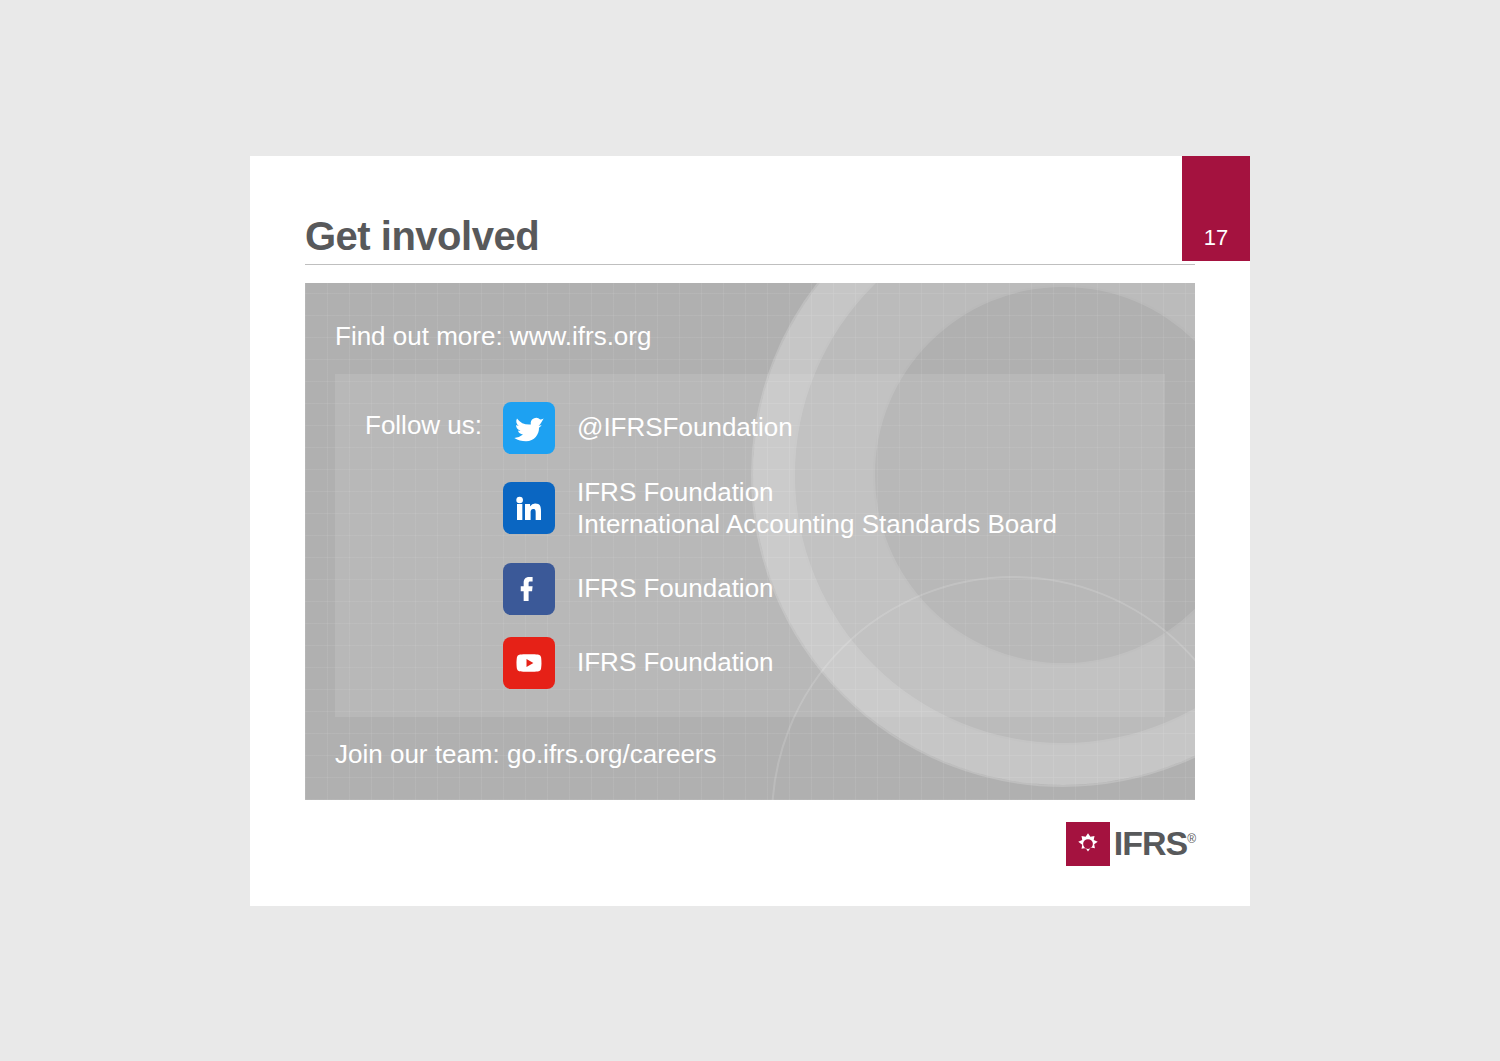Get involved
17
Find out more: www.ifrs.org
Follow us:
@IFRSFoundation
IFRS Foundation
International Accounting Standards Board
IFRS Foundation
IFRS Foundation
Join our team: go.ifrs.org/careers
IFRS®